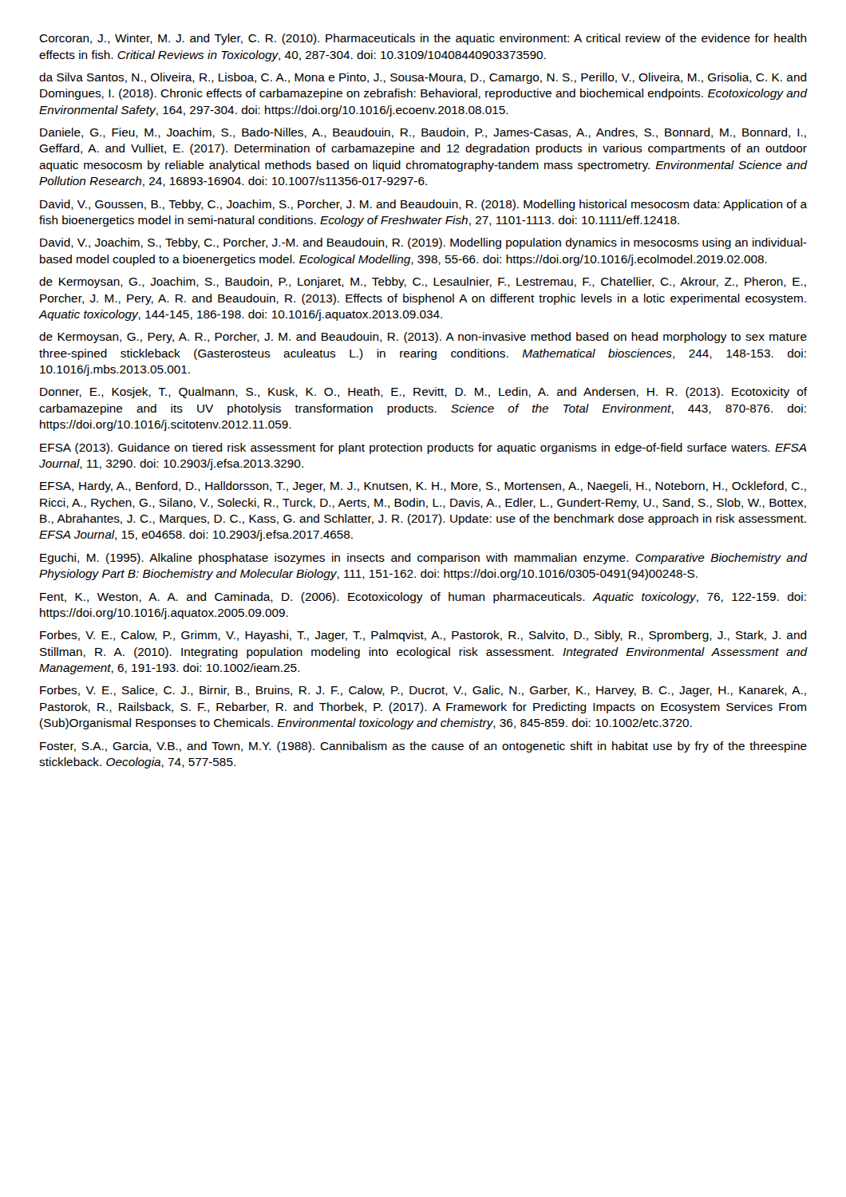Corcoran, J., Winter, M. J. and Tyler, C. R. (2010). Pharmaceuticals in the aquatic environment: A critical review of the evidence for health effects in fish. Critical Reviews in Toxicology, 40, 287-304. doi: 10.3109/10408440903373590.
da Silva Santos, N., Oliveira, R., Lisboa, C. A., Mona e Pinto, J., Sousa-Moura, D., Camargo, N. S., Perillo, V., Oliveira, M., Grisolia, C. K. and Domingues, I. (2018). Chronic effects of carbamazepine on zebrafish: Behavioral, reproductive and biochemical endpoints. Ecotoxicology and Environmental Safety, 164, 297-304. doi: https://doi.org/10.1016/j.ecoenv.2018.08.015.
Daniele, G., Fieu, M., Joachim, S., Bado-Nilles, A., Beaudouin, R., Baudoin, P., James-Casas, A., Andres, S., Bonnard, M., Bonnard, I., Geffard, A. and Vulliet, E. (2017). Determination of carbamazepine and 12 degradation products in various compartments of an outdoor aquatic mesocosm by reliable analytical methods based on liquid chromatography-tandem mass spectrometry. Environmental Science and Pollution Research, 24, 16893-16904. doi: 10.1007/s11356-017-9297-6.
David, V., Goussen, B., Tebby, C., Joachim, S., Porcher, J. M. and Beaudouin, R. (2018). Modelling historical mesocosm data: Application of a fish bioenergetics model in semi-natural conditions. Ecology of Freshwater Fish, 27, 1101-1113. doi: 10.1111/eff.12418.
David, V., Joachim, S., Tebby, C., Porcher, J.-M. and Beaudouin, R. (2019). Modelling population dynamics in mesocosms using an individual-based model coupled to a bioenergetics model. Ecological Modelling, 398, 55-66. doi: https://doi.org/10.1016/j.ecolmodel.2019.02.008.
de Kermoysan, G., Joachim, S., Baudoin, P., Lonjaret, M., Tebby, C., Lesaulnier, F., Lestremau, F., Chatellier, C., Akrour, Z., Pheron, E., Porcher, J. M., Pery, A. R. and Beaudouin, R. (2013). Effects of bisphenol A on different trophic levels in a lotic experimental ecosystem. Aquatic toxicology, 144-145, 186-198. doi: 10.1016/j.aquatox.2013.09.034.
de Kermoysan, G., Pery, A. R., Porcher, J. M. and Beaudouin, R. (2013). A non-invasive method based on head morphology to sex mature three-spined stickleback (Gasterosteus aculeatus L.) in rearing conditions. Mathematical biosciences, 244, 148-153. doi: 10.1016/j.mbs.2013.05.001.
Donner, E., Kosjek, T., Qualmann, S., Kusk, K. O., Heath, E., Revitt, D. M., Ledin, A. and Andersen, H. R. (2013). Ecotoxicity of carbamazepine and its UV photolysis transformation products. Science of the Total Environment, 443, 870-876. doi: https://doi.org/10.1016/j.scitotenv.2012.11.059.
EFSA (2013). Guidance on tiered risk assessment for plant protection products for aquatic organisms in edge-of-field surface waters. EFSA Journal, 11, 3290. doi: 10.2903/j.efsa.2013.3290.
EFSA, Hardy, A., Benford, D., Halldorsson, T., Jeger, M. J., Knutsen, K. H., More, S., Mortensen, A., Naegeli, H., Noteborn, H., Ockleford, C., Ricci, A., Rychen, G., Silano, V., Solecki, R., Turck, D., Aerts, M., Bodin, L., Davis, A., Edler, L., Gundert-Remy, U., Sand, S., Slob, W., Bottex, B., Abrahantes, J. C., Marques, D. C., Kass, G. and Schlatter, J. R. (2017). Update: use of the benchmark dose approach in risk assessment. EFSA Journal, 15, e04658. doi: 10.2903/j.efsa.2017.4658.
Eguchi, M. (1995). Alkaline phosphatase isozymes in insects and comparison with mammalian enzyme. Comparative Biochemistry and Physiology Part B: Biochemistry and Molecular Biology, 111, 151-162. doi: https://doi.org/10.1016/0305-0491(94)00248-S.
Fent, K., Weston, A. A. and Caminada, D. (2006). Ecotoxicology of human pharmaceuticals. Aquatic toxicology, 76, 122-159. doi: https://doi.org/10.1016/j.aquatox.2005.09.009.
Forbes, V. E., Calow, P., Grimm, V., Hayashi, T., Jager, T., Palmqvist, A., Pastorok, R., Salvito, D., Sibly, R., Spromberg, J., Stark, J. and Stillman, R. A. (2010). Integrating population modeling into ecological risk assessment. Integrated Environmental Assessment and Management, 6, 191-193. doi: 10.1002/ieam.25.
Forbes, V. E., Salice, C. J., Birnir, B., Bruins, R. J. F., Calow, P., Ducrot, V., Galic, N., Garber, K., Harvey, B. C., Jager, H., Kanarek, A., Pastorok, R., Railsback, S. F., Rebarber, R. and Thorbek, P. (2017). A Framework for Predicting Impacts on Ecosystem Services From (Sub)Organismal Responses to Chemicals. Environmental toxicology and chemistry, 36, 845-859. doi: 10.1002/etc.3720.
Foster, S.A., Garcia, V.B., and Town, M.Y. (1988). Cannibalism as the cause of an ontogenetic shift in habitat use by fry of the threespine stickleback. Oecologia, 74, 577-585.